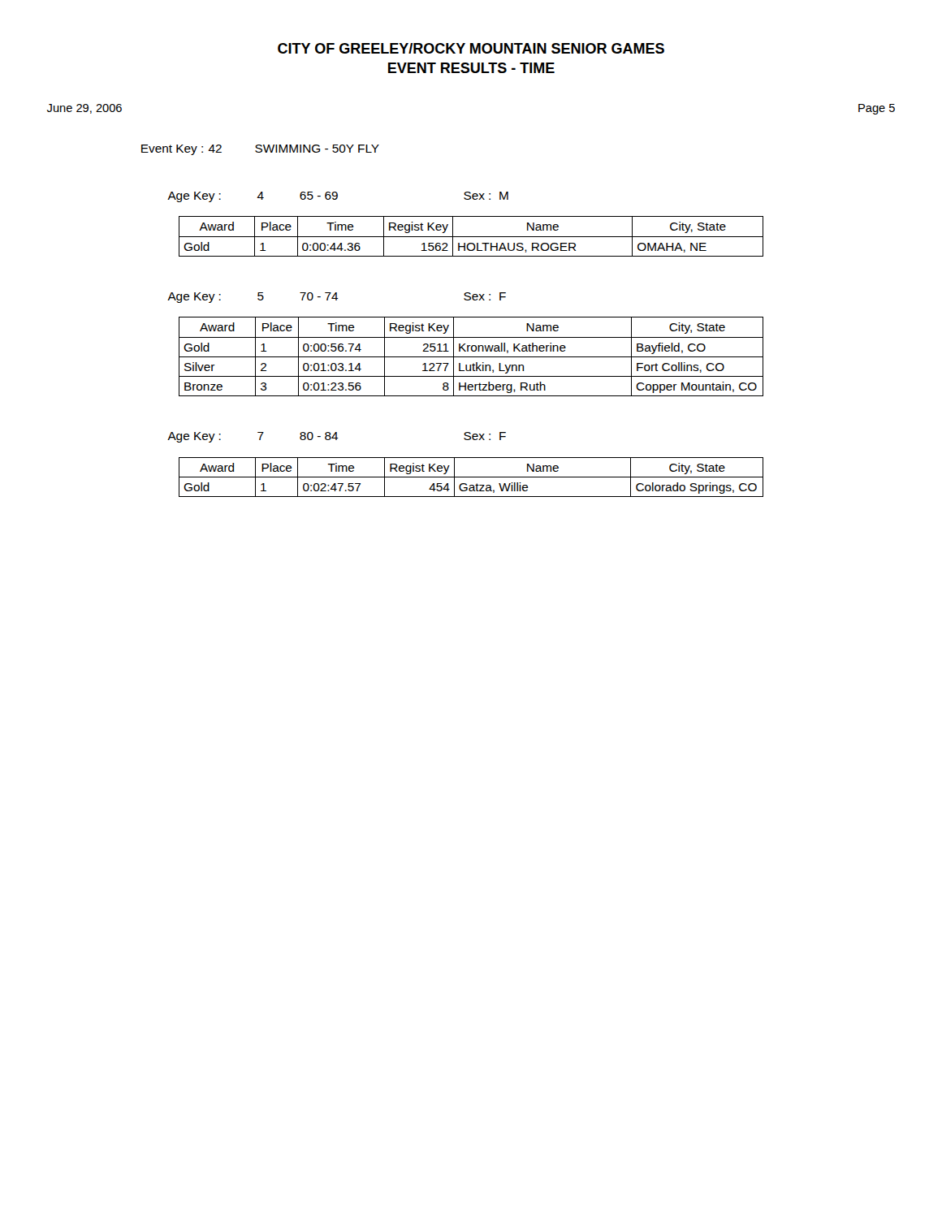CITY OF GREELEY/ROCKY MOUNTAIN SENIOR GAMES
EVENT RESULTS - TIME
June 29, 2006 Page 5
Event Key : 42 SWIMMING - 50Y FLY
Age Key : 465 - 69 Sex : M
| Award | Place | Time | Regist Key | Name | City, State |
| --- | --- | --- | --- | --- | --- |
| Gold | 1 | 0:00:44.36 | 1562 | HOLTHAUS, ROGER | OMAHA, NE |
Age Key : 570 - 74 Sex : F
| Award | Place | Time | Regist Key | Name | City, State |
| --- | --- | --- | --- | --- | --- |
| Gold | 1 | 0:00:56.74 | 2511 | Kronwall, Katherine | Bayfield, CO |
| Silver | 2 | 0:01:03.14 | 1277 | Lutkin, Lynn | Fort Collins, CO |
| Bronze | 3 | 0:01:23.56 | 8 | Hertzberg, Ruth | Copper Mountain, CO |
Age Key : 780 - 84 Sex : F
| Award | Place | Time | Regist Key | Name | City, State |
| --- | --- | --- | --- | --- | --- |
| Gold | 1 | 0:02:47.57 | 454 | Gatza, Willie | Colorado Springs, CO |